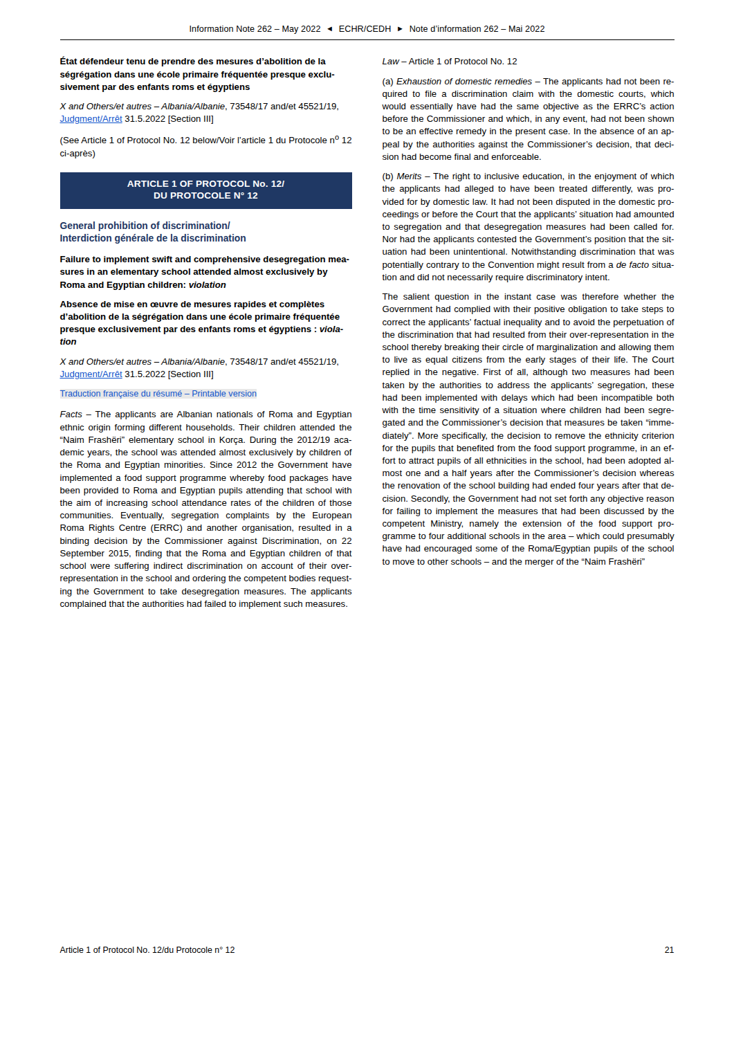Information Note 262 – May 2022 ◄ ECHR/CEDH ► Note d’information 262 – Mai 2022
État défendeur tenu de prendre des mesures d’abolition de la ségrégation dans une école primaire fréquentée presque exclusivement par des enfants roms et égyptiens
X and Others/et autres – Albania/Albanie, 73548/17 and/et 45521/19, Judgment/Arrêt 31.5.2022 [Section III]
(See Article 1 of Protocol No. 12 below/Voir l’article 1 du Protocole no 12 ci-après)
ARTICLE 1 OF PROTOCOL No. 12/
DU PROTOCOLE N° 12
General prohibition of discrimination/
Interdiction générale de la discrimination
Failure to implement swift and comprehensive desegregation measures in an elementary school attended almost exclusively by Roma and Egyptian children: violation
Absence de mise en œuvre de mesures rapides et complètes d’abolition de la ségrégation dans une école primaire fréquentée presque exclusivement par des enfants roms et égyptiens : violation
X and Others/et autres – Albania/Albanie, 73548/17 and/et 45521/19, Judgment/Arrêt 31.5.2022 [Section III]
Traduction française du résumé – Printable version
Facts – The applicants are Albanian nationals of Roma and Egyptian ethnic origin forming different households. Their children attended the “Naim Frashëri” elementary school in Korça. During the 2012/19 academic years, the school was attended almost exclusively by children of the Roma and Egyptian minorities. Since 2012 the Government have implemented a food support programme whereby food packages have been provided to Roma and Egyptian pupils attending that school with the aim of increasing school attendance rates of the children of those communities. Eventually, segregation complaints by the European Roma Rights Centre (ERRC) and another organisation, resulted in a binding decision by the Commissioner against Discrimination, on 22 September 2015, finding that the Roma and Egyptian children of that school were suffering indirect discrimination on account of their over-representation in the school and ordering the competent bodies requesting the Government to take desegregation measures. The applicants complained that the authorities had failed to implement such measures.
Law – Article 1 of Protocol No. 12
(a) Exhaustion of domestic remedies – The applicants had not been required to file a discrimination claim with the domestic courts, which would essentially have had the same objective as the ERRC’s action before the Commissioner and which, in any event, had not been shown to be an effective remedy in the present case. In the absence of an appeal by the authorities against the Commissioner’s decision, that decision had become final and enforceable.
(b) Merits – The right to inclusive education, in the enjoyment of which the applicants had alleged to have been treated differently, was provided for by domestic law. It had not been disputed in the domestic proceedings or before the Court that the applicants’ situation had amounted to segregation and that desegregation measures had been called for. Nor had the applicants contested the Government’s position that the situation had been unintentional. Notwithstanding discrimination that was potentially contrary to the Convention might result from a de facto situation and did not necessarily require discriminatory intent.
The salient question in the instant case was therefore whether the Government had complied with their positive obligation to take steps to correct the applicants’ factual inequality and to avoid the perpetuation of the discrimination that had resulted from their over-representation in the school thereby breaking their circle of marginalization and allowing them to live as equal citizens from the early stages of their life. The Court replied in the negative. First of all, although two measures had been taken by the authorities to address the applicants’ segregation, these had been implemented with delays which had been incompatible both with the time sensitivity of a situation where children had been segregated and the Commissioner’s decision that measures be taken “immediately”. More specifically, the decision to remove the ethnicity criterion for the pupils that benefited from the food support programme, in an effort to attract pupils of all ethnicities in the school, had been adopted almost one and a half years after the Commissioner’s decision whereas the renovation of the school building had ended four years after that decision. Secondly, the Government had not set forth any objective reason for failing to implement the measures that had been discussed by the competent Ministry, namely the extension of the food support programme to four additional schools in the area – which could presumably have had encouraged some of the Roma/Egyptian pupils of the school to move to other schools – and the merger of the “Naim Frashëri”
Article 1 of Protocol No. 12/du Protocole n° 12
21